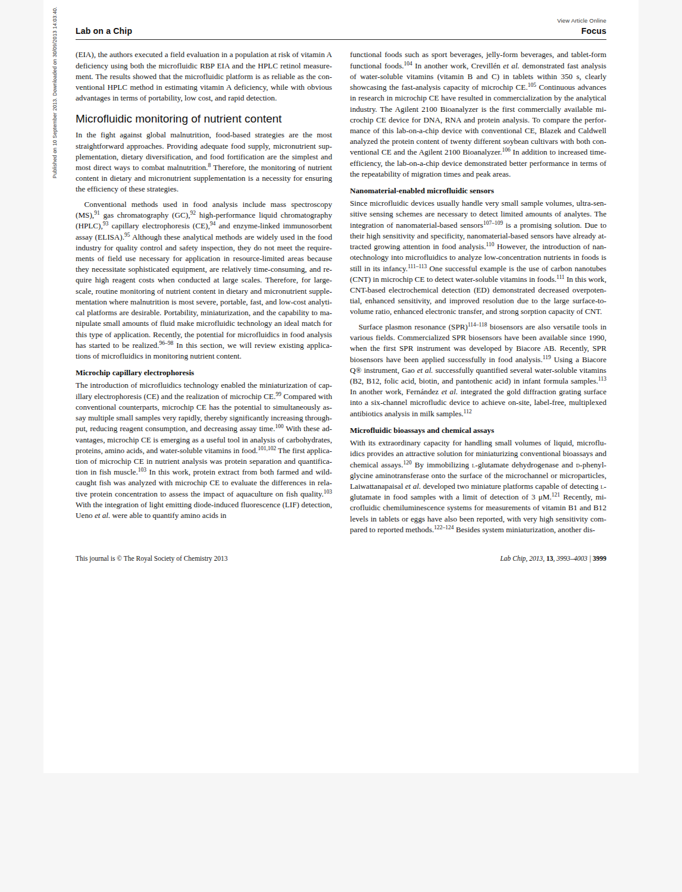View Article Online
Lab on a Chip
Focus
Published on 10 September 2013. Downloaded on 30/09/2013 14:03:40.
(EIA), the authors executed a field evaluation in a population at risk of vitamin A deficiency using both the microfluidic RBP EIA and the HPLC retinol measurement. The results showed that the microfluidic platform is as reliable as the conventional HPLC method in estimating vitamin A deficiency, while with obvious advantages in terms of portability, low cost, and rapid detection.
Microfluidic monitoring of nutrient content
In the fight against global malnutrition, food-based strategies are the most straightforward approaches. Providing adequate food supply, micronutrient supplementation, dietary diversification, and food fortification are the simplest and most direct ways to combat malnutrition.8 Therefore, the monitoring of nutrient content in dietary and micronutrient supplementation is a necessity for ensuring the efficiency of these strategies.
Conventional methods used in food analysis include mass spectroscopy (MS),91 gas chromatography (GC),92 high-performance liquid chromatography (HPLC),93 capillary electrophoresis (CE),94 and enzyme-linked immunosorbent assay (ELISA).95 Although these analytical methods are widely used in the food industry for quality control and safety inspection, they do not meet the requirements of field use necessary for application in resource-limited areas because they necessitate sophisticated equipment, are relatively time-consuming, and require high reagent costs when conducted at large scales. Therefore, for large-scale, routine monitoring of nutrient content in dietary and micronutrient supplementation where malnutrition is most severe, portable, fast, and low-cost analytical platforms are desirable. Portability, miniaturization, and the capability to manipulate small amounts of fluid make microfluidic technology an ideal match for this type of application. Recently, the potential for microfluidics in food analysis has started to be realized.96–98 In this section, we will review existing applications of microfluidics in monitoring nutrient content.
Microchip capillary electrophoresis
The introduction of microfluidics technology enabled the miniaturization of capillary electrophoresis (CE) and the realization of microchip CE.99 Compared with conventional counterparts, microchip CE has the potential to simultaneously assay multiple small samples very rapidly, thereby significantly increasing throughput, reducing reagent consumption, and decreasing assay time.100 With these advantages, microchip CE is emerging as a useful tool in analysis of carbohydrates, proteins, amino acids, and water-soluble vitamins in food.101,102 The first application of microchip CE in nutrient analysis was protein separation and quantification in fish muscle.103 In this work, protein extract from both farmed and wild-caught fish was analyzed with microchip CE to evaluate the differences in relative protein concentration to assess the impact of aquaculture on fish quality.103 With the integration of light emitting diode-induced fluorescence (LIF) detection, Ueno et al. were able to quantify amino acids in
functional foods such as sport beverages, jelly-form beverages, and tablet-form functional foods.104 In another work, Crevillén et al. demonstrated fast analysis of water-soluble vitamins (vitamin B and C) in tablets within 350 s, clearly showcasing the fast-analysis capacity of microchip CE.105 Continuous advances in research in microchip CE have resulted in commercialization by the analytical industry. The Agilent 2100 Bioanalyzer is the first commercially available microchip CE device for DNA, RNA and protein analysis. To compare the performance of this lab-on-a-chip device with conventional CE, Blazek and Caldwell analyzed the protein content of twenty different soybean cultivars with both conventional CE and the Agilent 2100 Bioanalyzer.106 In addition to increased time-efficiency, the lab-on-a-chip device demonstrated better performance in terms of the repeatability of migration times and peak areas.
Nanomaterial-enabled microfluidic sensors
Since microfluidic devices usually handle very small sample volumes, ultra-sensitive sensing schemes are necessary to detect limited amounts of analytes. The integration of nanomaterial-based sensors107–109 is a promising solution. Due to their high sensitivity and specificity, nanomaterial-based sensors have already attracted growing attention in food analysis.110 However, the introduction of nanotechnology into microfluidics to analyze low-concentration nutrients in foods is still in its infancy.111–113 One successful example is the use of carbon nanotubes (CNT) in microchip CE to detect water-soluble vitamins in foods.111 In this work, CNT-based electrochemical detection (ED) demonstrated decreased overpotential, enhanced sensitivity, and improved resolution due to the large surface-to-volume ratio, enhanced electronic transfer, and strong sorption capacity of CNT.
Surface plasmon resonance (SPR)114–118 biosensors are also versatile tools in various fields. Commercialized SPR biosensors have been available since 1990, when the first SPR instrument was developed by Biacore AB. Recently, SPR biosensors have been applied successfully in food analysis.119 Using a Biacore Q® instrument, Gao et al. successfully quantified several water-soluble vitamins (B2, B12, folic acid, biotin, and pantothenic acid) in infant formula samples.113 In another work, Fernández et al. integrated the gold diffraction grating surface into a six-channel microfludic device to achieve on-site, label-free, multiplexed antibiotics analysis in milk samples.112
Microfluidic bioassays and chemical assays
With its extraordinary capacity for handling small volumes of liquid, microfluidics provides an attractive solution for miniaturizing conventional bioassays and chemical assays.120 By immobilizing l-glutamate dehydrogenase and d-phenylglycine aminotransferase onto the surface of the microchannel or microparticles, Laiwattanapaisal et al. developed two miniature platforms capable of detecting l-glutamate in food samples with a limit of detection of 3 μM.121 Recently, microfluidic chemiluminescence systems for measurements of vitamin B1 and B12 levels in tablets or eggs have also been reported, with very high sensitivity compared to reported methods.122–124 Besides system miniaturization, another dis-
This journal is © The Royal Society of Chemistry 2013
Lab Chip, 2013, 13, 3993–4003 | 3999